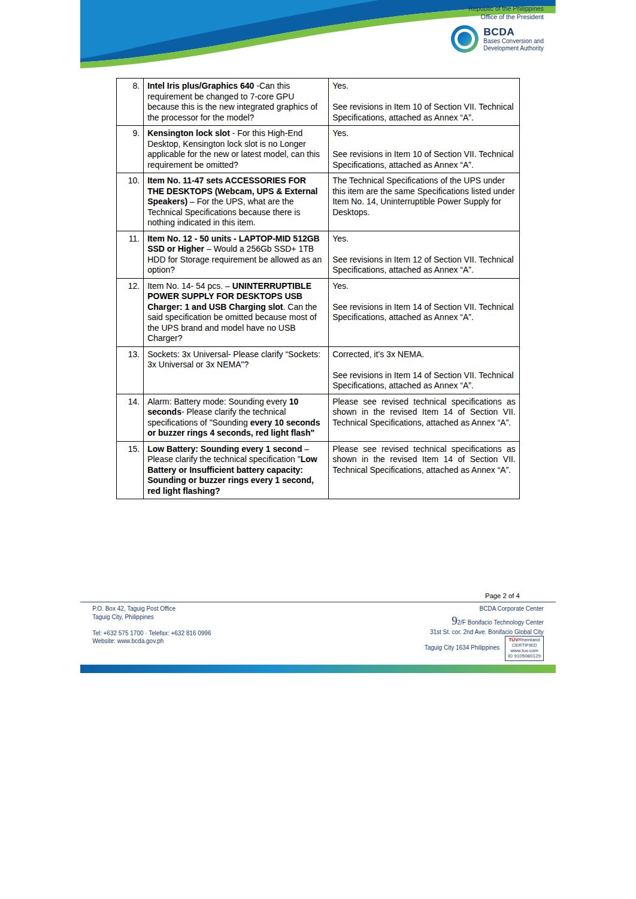Republic of the Philippines
Office of the President
BCDA
Bases Conversion and
Development Authority
| 8. | Intel Iris plus/Graphics 640 -Can this requirement be changed to 7-core GPU because this is the new integrated graphics of the processor for the model? | Yes. See revisions in Item 10 of Section VII. Technical Specifications, attached as Annex “A”. |
| 9. | Kensington lock slot - For this High-End Desktop, Kensington lock slot is no Longer applicable for the new or latest model, can this requirement be omitted? | Yes. See revisions in Item 10 of Section VII. Technical Specifications, attached as Annex “A”. |
| 10. | Item No. 11-47 sets ACCESSORIES FOR THE DESKTOPS (Webcam, UPS & External Speakers) – For the UPS, what are the Technical Specifications because there is nothing indicated in this item. | The Technical Specifications of the UPS under this item are the same Specifications listed under Item No. 14, Uninterruptible Power Supply for Desktops. |
| 11. | Item No. 12 - 50 units - LAPTOP-MID 512GB SSD or Higher – Would a 256Gb SSD+ 1TB HDD for Storage requirement be allowed as an option? | Yes. See revisions in Item 12 of Section VII. Technical Specifications, attached as Annex “A”. |
| 12. | Item No. 14- 54 pcs. – UNINTERRUPTIBLE POWER SUPPLY FOR DESKTOPS USB Charger: 1 and USB Charging slot . Can the said specification be omitted because most of the UPS brand and model have no USB Charger? | Yes. See revisions in Item 14 of Section VII. Technical Specifications, attached as Annex “A”. |
| 13. | Sockets: 3x Universal- Please clarify “Sockets: 3x Universal or 3x NEMA"? | Corrected, it’s 3x NEMA. See revisions in Item 14 of Section VII. Technical Specifications, attached as Annex “A”. |
| 14. | Alarm: Battery mode: Sounding every 10 seconds - Please clarify the technical specifications of "Sounding every 10 seconds or buzzer rings 4 seconds, red light flash" | Please see revised technical specifications as shown in the revised Item 14 of Section VII. Technical Specifications, attached as Annex “A”. |
| 15. | Low Battery: Sounding every 1 second – Please clarify the technical specification " Low Battery or Insufficient battery capacity: Sounding or buzzer rings every 1 second, red light flashing? | Please see revised technical specifications as shown in the revised Item 14 of Section VII. Technical Specifications, attached as Annex “A”. |
Page 2 of 4
P.O. Box 42, Taguig Post Office
Taguig City, Philippines
Tel: +632 575 1700 · Telefax: +632 816 0996
Website: www.bcda.gov.ph
BCDA Corporate Center
92/F Bonifacio Technology Center
31st St. cor. 2nd Ave. Bonifacio Global City
Taguig City 1634 Philippines TÜVRheinland
CERTIFIED
www.tuv.com
ID 9105080129